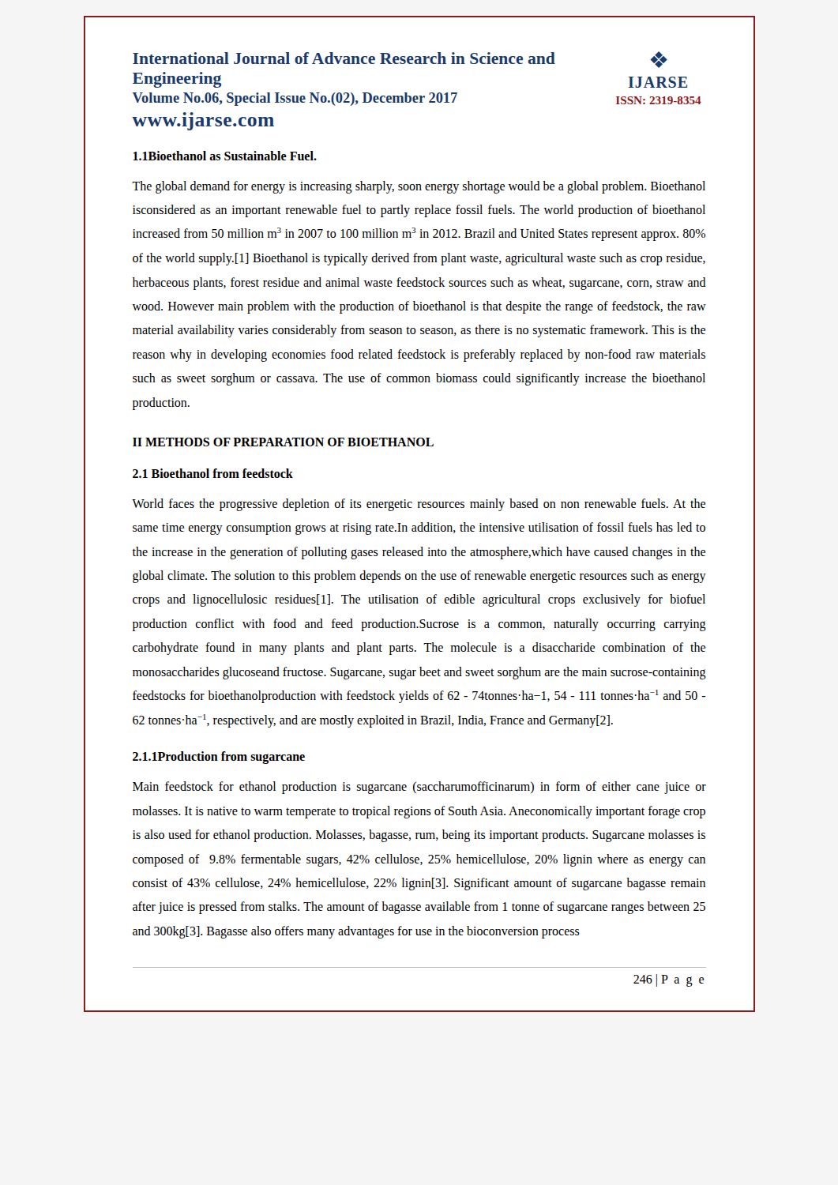International Journal of Advance Research in Science and Engineering
Volume No.06, Special Issue No.(02), December 2017
www.ijarse.com
❖
IJARSE
ISSN: 2319-8354
1.1Bioethanol as Sustainable Fuel.
The global demand for energy is increasing sharply, soon energy shortage would be a global problem. Bioethanol isconsidered as an important renewable fuel to partly replace fossil fuels. The world production of bioethanol increased from 50 million m3 in 2007 to 100 million m3 in 2012. Brazil and United States represent approx. 80% of the world supply.[1] Bioethanol is typically derived from plant waste, agricultural waste such as crop residue, herbaceous plants, forest residue and animal waste feedstock sources such as wheat, sugarcane, corn, straw and wood. However main problem with the production of bioethanol is that despite the range of feedstock, the raw material availability varies considerably from season to season, as there is no systematic framework. This is the reason why in developing economies food related feedstock is preferably replaced by non-food raw materials such as sweet sorghum or cassava. The use of common biomass could significantly increase the bioethanol production.
II METHODS OF PREPARATION OF BIOETHANOL
2.1 Bioethanol from feedstock
World faces the progressive depletion of its energetic resources mainly based on non renewable fuels. At the same time energy consumption grows at rising rate.In addition, the intensive utilisation of fossil fuels has led to the increase in the generation of polluting gases released into the atmosphere,which have caused changes in the global climate. The solution to this problem depends on the use of renewable energetic resources such as energy crops and lignocellulosic residues[1]. The utilisation of edible agricultural crops exclusively for biofuel production conflict with food and feed production.Sucrose is a common, naturally occurring carrying carbohydrate found in many plants and plant parts. The molecule is a disaccharide combination of the monosaccharides glucoseand fructose. Sugarcane, sugar beet and sweet sorghum are the main sucrose-containing feedstocks for bioethanolproduction with feedstock yields of 62 - 74tonnes·ha−1, 54 - 111 tonnes·ha−1 and 50 - 62 tonnes·ha−1, respectively, and are mostly exploited in Brazil, India, France and Germany[2].
2.1.1Production from sugarcane
Main feedstock for ethanol production is sugarcane (saccharumofficinarum) in form of either cane juice or molasses. It is native to warm temperate to tropical regions of South Asia. Aneconomically important forage crop is also used for ethanol production. Molasses, bagasse, rum, being its important products. Sugarcane molasses is composed of 9.8% fermentable sugars, 42% cellulose, 25% hemicellulose, 20% lignin where as energy can consist of 43% cellulose, 24% hemicellulose, 22% lignin[3]. Significant amount of sugarcane bagasse remain after juice is pressed from stalks. The amount of bagasse available from 1 tonne of sugarcane ranges between 25 and 300kg[3]. Bagasse also offers many advantages for use in the bioconversion process
246 | P a g e